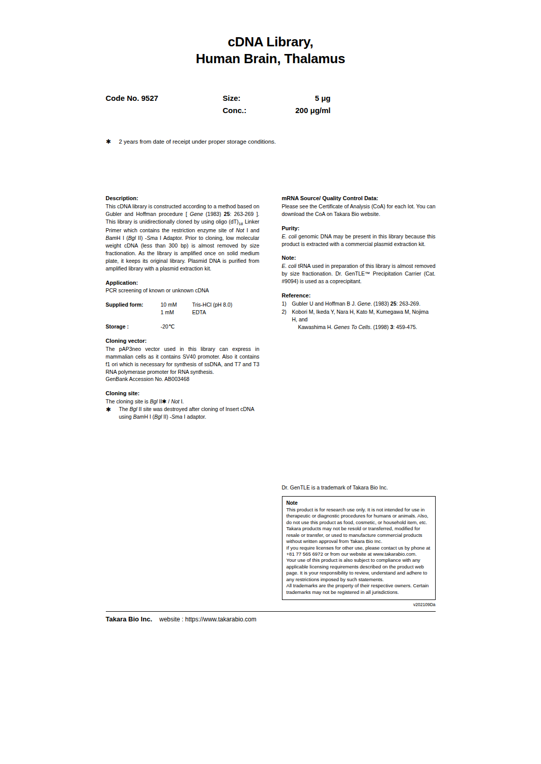cDNA Library,
Human Brain, Thalamus
Code No. 9527
Size:
5 μg
Conc.:
200 μg/ml
✱
2 years from date of receipt under proper storage conditions.
Description:
This cDNA library is constructed according to a method based on Gubler and Hoffman procedure [ Gene (1983) 25: 263-269 ]. This library is unidirectionally cloned by using oligo (dT)18 Linker Primer which contains the restriction enzyme site of Not I and Bam H I (Bgl II) -Sma I Adaptor. Prior to cloning, low molecular weight cDNA (less than 300 bp) is almost removed by size fractionation. As the library is amplified once on solid medium plate, it keeps its original library. Plasmid DNA is purified from amplified library with a plasmid extraction kit.
Application:
PCR screening of known or unknown cDNA
Supplied form:
10 mM
Tris-HCl (pH 8.0)
1 mM
EDTA
Storage :
-20℃
Cloning vector:
The pAP3neo vector used in this library can express in mammalian cells as it contains SV40 promoter. Also it contains f1 ori which is necessary for synthesis of ssDNA, and T7 and T3 RNA polymerase promoter for RNA synthesis.
GenBank Accession No. AB003468
Cloning site:
The cloning site is Bgl II✱ / Not I.
✱
The Bgl II site was destroyed after cloning of Insert cDNA using Bam H I (Bgl II) -Sma I adaptor.
mRNA Source/ Quality Control Data:
Please see the Certificate of Analysis (CoA) for each lot. You can download the CoA on Takara Bio website.
Purity:
E. coli genomic DNA may be present in this library because this product is extracted with a commercial plasmid extraction kit.
Note:
E. coli tRNA used in preparation of this library is almost removed by size fractionation. Dr. GenTLE™ Precipitation Carrier (Cat. #9094) is used as a coprecipitant.
Reference:
1) Gubler U and Hoffman B J. Gene. (1983) 25: 263-269.
2) Kobori M, Ikeda Y, Nara H, Kato M, Kumegawa M, Nojima H, and Kawashima H. Genes To Cells. (1998) 3: 459-475.
Dr. GenTLE is a trademark of Takara Bio Inc.
Note
This product is for research use only. It is not intended for use in therapeutic or diagnostic procedures for humans or animals. Also, do not use this product as food, cosmetic, or household item, etc.
Takara products may not be resold or transferred, modified for resale or transfer, or used to manufacture commercial products without written approval from Takara Bio Inc.
If you require licenses for other use, please contact us by phone at +81 77 565 6972 or from our website at www.takarabio.com.
Your use of this product is also subject to compliance with any applicable licensing requirements described on the product web page. It is your responsibility to review, understand and adhere to any restrictions imposed by such statements.
All trademarks are the property of their respective owners. Certain trademarks may not be registered in all jurisdictions.
v202109Da
Takara Bio Inc. website : https://www.takarabio.com